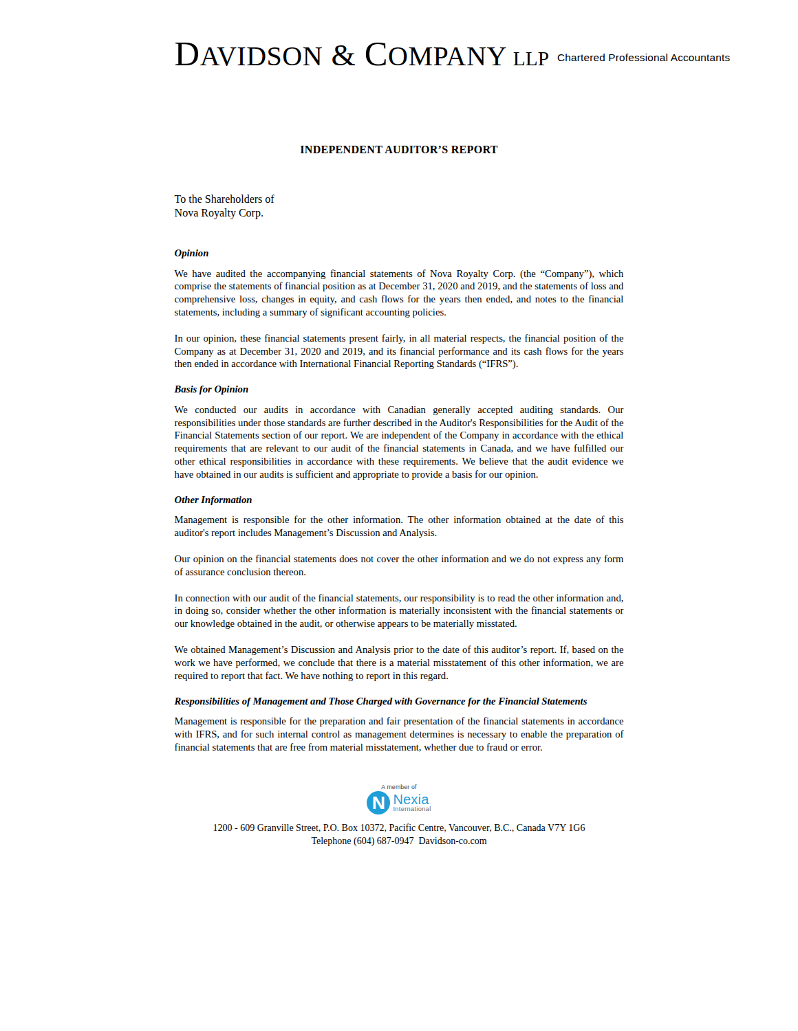DAVIDSON & COMPANY LLP
Chartered Professional Accountants
Independent Auditor’s Report
To the Shareholders of
Nova Royalty Corp.
Opinion
We have audited the accompanying financial statements of Nova Royalty Corp. (the “Company”), which comprise the statements of financial position as at December 31, 2020 and 2019, and the statements of loss and comprehensive loss, changes in equity, and cash flows for the years then ended, and notes to the financial statements, including a summary of significant accounting policies.
In our opinion, these financial statements present fairly, in all material respects, the financial position of the Company as at December 31, 2020 and 2019, and its financial performance and its cash flows for the years then ended in accordance with International Financial Reporting Standards (“IFRS”).
Basis for Opinion
We conducted our audits in accordance with Canadian generally accepted auditing standards. Our responsibilities under those standards are further described in the Auditor's Responsibilities for the Audit of the Financial Statements section of our report. We are independent of the Company in accordance with the ethical requirements that are relevant to our audit of the financial statements in Canada, and we have fulfilled our other ethical responsibilities in accordance with these requirements. We believe that the audit evidence we have obtained in our audits is sufficient and appropriate to provide a basis for our opinion.
Other Information
Management is responsible for the other information. The other information obtained at the date of this auditor's report includes Management’s Discussion and Analysis.
Our opinion on the financial statements does not cover the other information and we do not express any form of assurance conclusion thereon.
In connection with our audit of the financial statements, our responsibility is to read the other information and, in doing so, consider whether the other information is materially inconsistent with the financial statements or our knowledge obtained in the audit, or otherwise appears to be materially misstated.
We obtained Management’s Discussion and Analysis prior to the date of this auditor’s report. If, based on the work we have performed, we conclude that there is a material misstatement of this other information, we are required to report that fact. We have nothing to report in this regard.
Responsibilities of Management and Those Charged with Governance for the Financial Statements
Management is responsible for the preparation and fair presentation of the financial statements in accordance with IFRS, and for such internal control as management determines is necessary to enable the preparation of financial statements that are free from material misstatement, whether due to fraud or error.
A member of
N
Nexia
International
1200 - 609 Granville Street, P.O. Box 10372, Pacific Centre, Vancouver, B.C., Canada V7Y 1G6
Telephone (604) 687-0947 Davidson-co.com